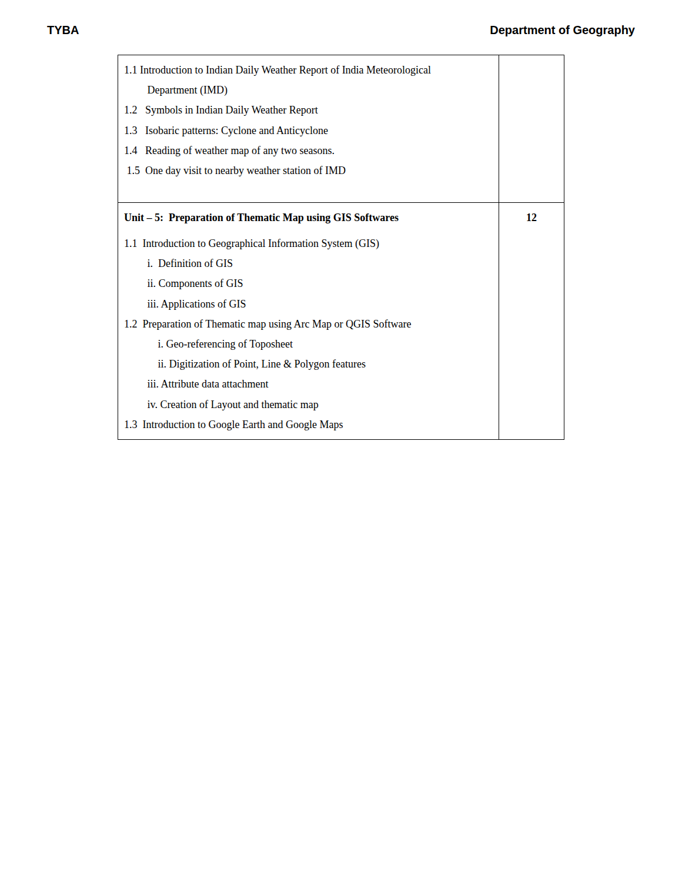TYBA Department of Geography
| 1.1 Introduction to Indian Daily Weather Report of India Meteorological Department (IMD) 1.2 Symbols in Indian Daily Weather Report 1.3 Isobaric patterns: Cyclone and Anticyclone 1.4 Reading of weather map of any two seasons. 1.5 One day visit to nearby weather station of IMD | |
| Unit – 5: Preparation of Thematic Map using GIS Softwares 1.1 Introduction to Geographical Information System (GIS) i. Definition of GIS ii. Components of GIS iii. Applications of GIS 1.2 Preparation of Thematic map using Arc Map or QGIS Software i. Geo-referencing of Toposheet ii. Digitization of Point, Line & Polygon features iii. Attribute data attachment iv. Creation of Layout and thematic map 1.3 Introduction to Google Earth and Google Maps | 12 |